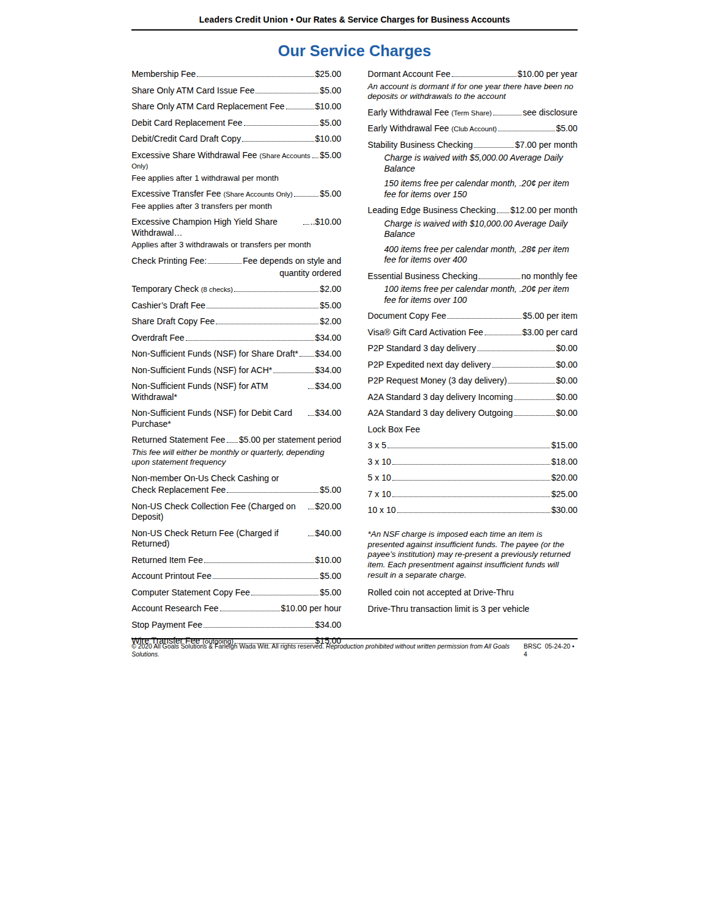Leaders Credit Union • Our Rates & Service Charges for Business Accounts
Our Service Charges
Membership Fee $25.00
Share Only ATM Card Issue Fee $5.00
Share Only ATM Card Replacement Fee $10.00
Debit Card Replacement Fee $5.00
Debit/Credit Card Draft Copy $10.00
Excessive Share Withdrawal Fee (Share Accounts Only) $5.00
Fee applies after 1 withdrawal per month
Excessive Transfer Fee (Share Accounts Only) $5.00
Fee applies after 3 transfers per month
Excessive Champion High Yield Share Withdrawal… ..$10.00
Applies after 3 withdrawals or transfers per month
Check Printing Fee: Fee depends on style and
quantity ordered
Temporary Check (8 checks) $2.00
Cashier’s Draft Fee $5.00
Share Draft Copy Fee $2.00
Overdraft Fee $34.00
Non-Sufficient Funds (NSF) for Share Draft* $34.00
Non-Sufficient Funds (NSF) for ACH* $34.00
Non-Sufficient Funds (NSF) for ATM Withdrawal* $34.00
Non-Sufficient Funds (NSF) for Debit Card Purchase* $34.00
Returned Statement Fee $5.00 per statement period
This fee will either be monthly or quarterly, depending upon statement frequency
Non-member On-Us Check Cashing or
Check Replacement Fee $5.00
Non-US Check Collection Fee (Charged on Deposit) $20.00
Non-US Check Return Fee (Charged if Returned) $40.00
Returned Item Fee $10.00
Account Printout Fee $5.00
Computer Statement Copy Fee $5.00
Account Research Fee $10.00 per hour
Stop Payment Fee $34.00
Wire Transfer Fee (outgoing) $15.00
Dormant Account Fee $10.00 per year
An account is dormant if for one year there have been no deposits or withdrawals to the account
Early Withdrawal Fee (Term Share) see disclosure
Early Withdrawal Fee (Club Account) $5.00
Stability Business Checking $7.00 per month
Charge is waived with $5,000.00 Average Daily Balance
150 items free per calendar month, .20¢ per item fee for items over 150
Leading Edge Business Checking $12.00 per month
Charge is waived with $10,000.00 Average Daily Balance
400 items free per calendar month, .28¢ per item fee for items over 400
Essential Business Checking no monthly fee
100 items free per calendar month, .20¢ per item fee for items over 100
Document Copy Fee $5.00 per item
Visa® Gift Card Activation Fee $3.00 per card
P2P Standard 3 day delivery $0.00
P2P Expedited next day delivery $0.00
P2P Request Money (3 day delivery) $0.00
A2A Standard 3 day delivery Incoming $0.00
A2A Standard 3 day delivery Outgoing $0.00
Lock Box Fee
3 x 5 $15.00
3 x 10 $18.00
5 x 10 $20.00
7 x 10 $25.00
10 x 10 $30.00
*An NSF charge is imposed each time an item is presented against insufficient funds. The payee (or the payee’s institution) may re-present a previously returned item. Each presentment against insufficient funds will result in a separate charge.
Rolled coin not accepted at Drive-Thru
Drive-Thru transaction limit is 3 per vehicle
© 2020 All Goals Solutions & Farleigh Wada Witt. All rights reserved. Reproduction prohibited without written permission from All Goals Solutions. BRSC 05-24-20 • 4